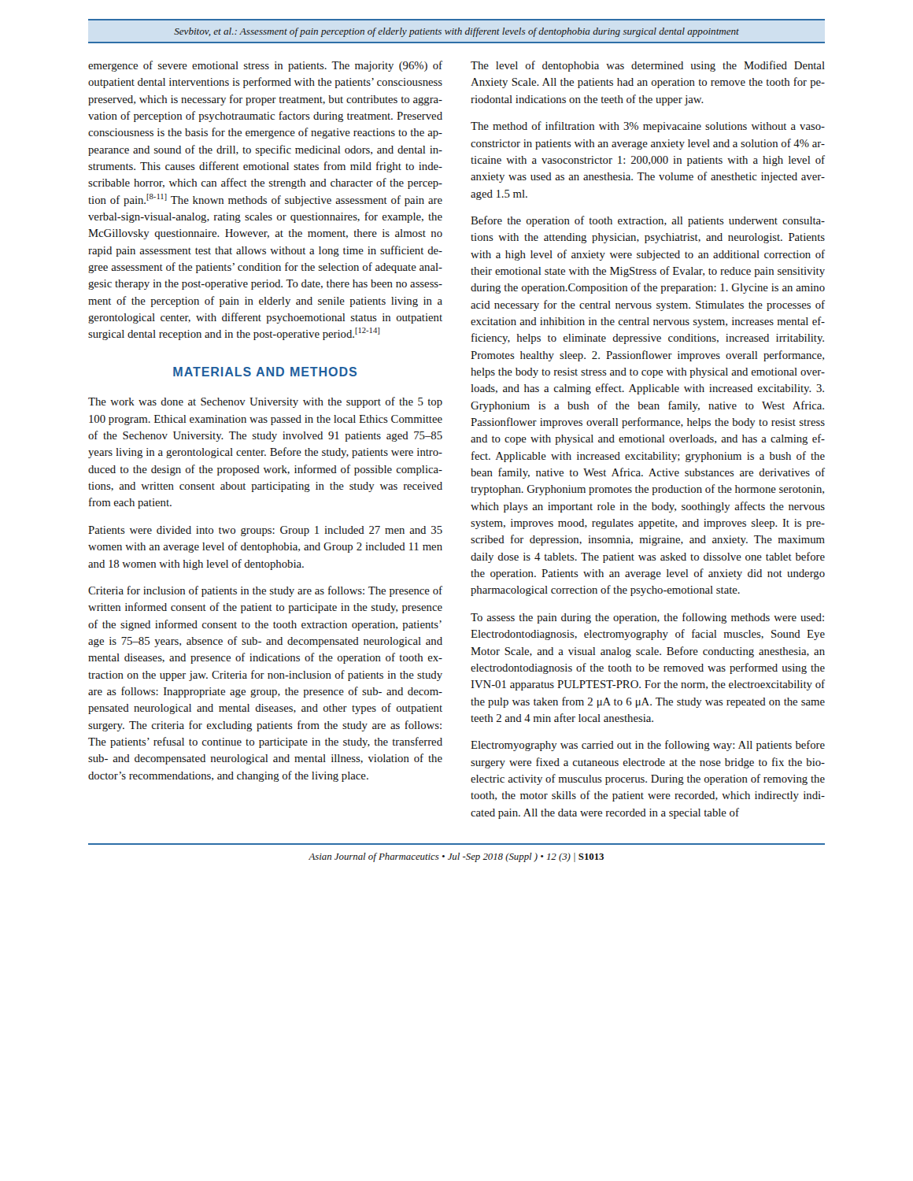Sevbitov, et al.: Assessment of pain perception of elderly patients with different levels of dentophobia during surgical dental appointment
emergence of severe emotional stress in patients. The majority (96%) of outpatient dental interventions is performed with the patients’ consciousness preserved, which is necessary for proper treatment, but contributes to aggravation of perception of psychotraumatic factors during treatment. Preserved consciousness is the basis for the emergence of negative reactions to the appearance and sound of the drill, to specific medicinal odors, and dental instruments. This causes different emotional states from mild fright to indescribable horror, which can affect the strength and character of the perception of pain.[8-11] The known methods of subjective assessment of pain are verbal-sign-visual-analog, rating scales or questionnaires, for example, the McGillovsky questionnaire. However, at the moment, there is almost no rapid pain assessment test that allows without a long time in sufficient degree assessment of the patients’ condition for the selection of adequate analgesic therapy in the post-operative period. To date, there has been no assessment of the perception of pain in elderly and senile patients living in a gerontological center, with different psychoemotional status in outpatient surgical dental reception and in the post-operative period.[12-14]
MATERIALS AND METHODS
The work was done at Sechenov University with the support of the 5 top 100 program. Ethical examination was passed in the local Ethics Committee of the Sechenov University. The study involved 91 patients aged 75–85 years living in a gerontological center. Before the study, patients were introduced to the design of the proposed work, informed of possible complications, and written consent about participating in the study was received from each patient.
Patients were divided into two groups: Group 1 included 27 men and 35 women with an average level of dentophobia, and Group 2 included 11 men and 18 women with high level of dentophobia.
Criteria for inclusion of patients in the study are as follows: The presence of written informed consent of the patient to participate in the study, presence of the signed informed consent to the tooth extraction operation, patients’ age is 75–85 years, absence of sub- and decompensated neurological and mental diseases, and presence of indications of the operation of tooth extraction on the upper jaw. Criteria for non-inclusion of patients in the study are as follows: Inappropriate age group, the presence of sub- and decompensated neurological and mental diseases, and other types of outpatient surgery. The criteria for excluding patients from the study are as follows: The patients’ refusal to continue to participate in the study, the transferred sub- and decompensated neurological and mental illness, violation of the doctor’s recommendations, and changing of the living place.
The level of dentophobia was determined using the Modified Dental Anxiety Scale. All the patients had an operation to remove the tooth for periodontal indications on the teeth of the upper jaw.
The method of infiltration with 3% mepivacaine solutions without a vasoconstrictor in patients with an average anxiety level and a solution of 4% articaine with a vasoconstrictor 1: 200,000 in patients with a high level of anxiety was used as an anesthesia. The volume of anesthetic injected averaged 1.5 ml.
Before the operation of tooth extraction, all patients underwent consultations with the attending physician, psychiatrist, and neurologist. Patients with a high level of anxiety were subjected to an additional correction of their emotional state with the MigStress of Evalar, to reduce pain sensitivity during the operation.Composition of the preparation: 1. Glycine is an amino acid necessary for the central nervous system. Stimulates the processes of excitation and inhibition in the central nervous system, increases mental efficiency, helps to eliminate depressive conditions, increased irritability. Promotes healthy sleep. 2. Passionflower improves overall performance, helps the body to resist stress and to cope with physical and emotional overloads, and has a calming effect. Applicable with increased excitability. 3. Gryphonium is a bush of the bean family, native to West Africa. Passionflower improves overall performance, helps the body to resist stress and to cope with physical and emotional overloads, and has a calming effect. Applicable with increased excitability; gryphonium is a bush of the bean family, native to West Africa. Active substances are derivatives of tryptophan. Gryphonium promotes the production of the hormone serotonin, which plays an important role in the body, soothingly affects the nervous system, improves mood, regulates appetite, and improves sleep. It is prescribed for depression, insomnia, migraine, and anxiety. The maximum daily dose is 4 tablets. The patient was asked to dissolve one tablet before the operation. Patients with an average level of anxiety did not undergo pharmacological correction of the psycho-emotional state.
To assess the pain during the operation, the following methods were used: Electrodontodiagnosis, electromyography of facial muscles, Sound Eye Motor Scale, and a visual analog scale. Before conducting anesthesia, an electrodontodiagnosis of the tooth to be removed was performed using the IVN-01 apparatus PULPTEST-PRO. For the norm, the electroexcitability of the pulp was taken from 2 μA to 6 μA. The study was repeated on the same teeth 2 and 4 min after local anesthesia.
Electromyography was carried out in the following way: All patients before surgery were fixed a cutaneous electrode at the nose bridge to fix the bioelectric activity of musculus procerus. During the operation of removing the tooth, the motor skills of the patient were recorded, which indirectly indicated pain. All the data were recorded in a special table of
Asian Journal of Pharmaceutics • Jul -Sep 2018 (Suppl ) • 12 (3) | S1013